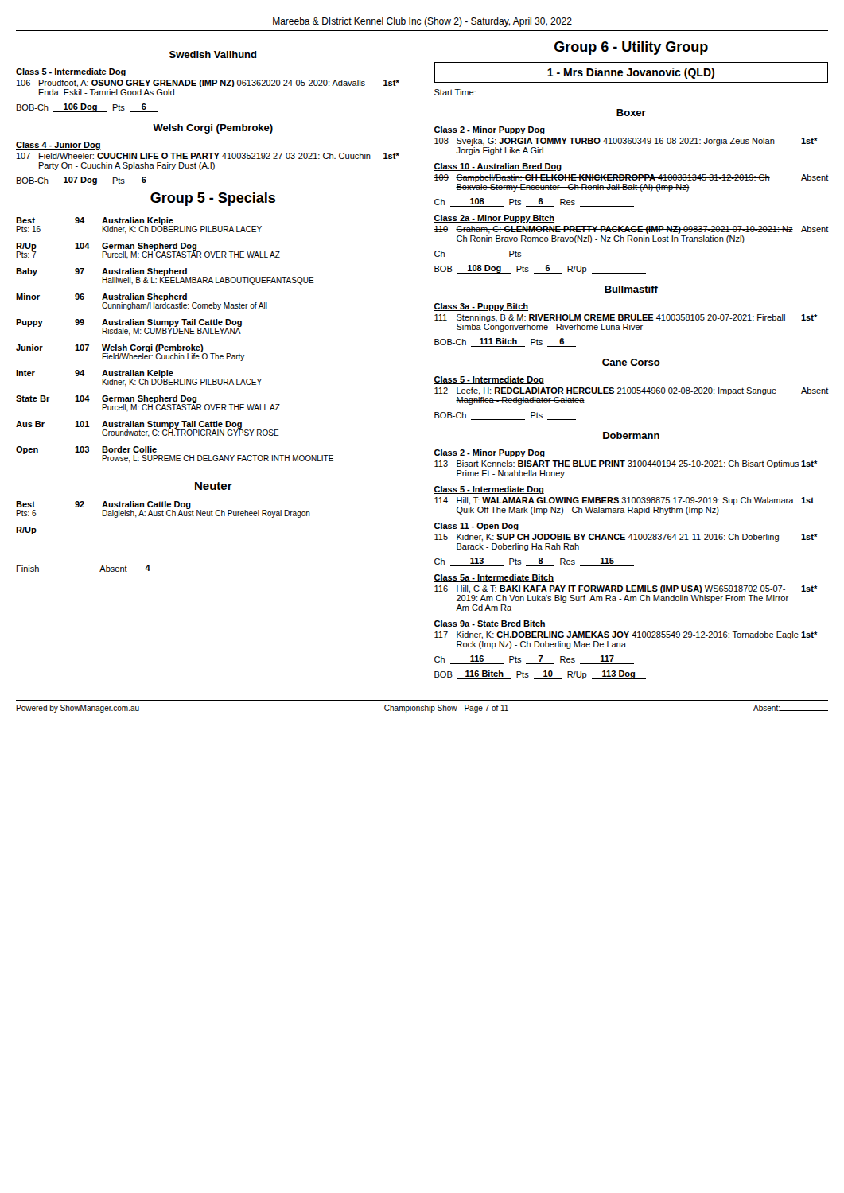Mareeba & DIstrict Kennel Club Inc (Show 2) - Saturday, April 30, 2022
Swedish Vallhund
Class 5 - Intermediate Dog
106
Proudfoot, A: OSUNO GREY GRENADE (IMP NZ) 061362020 24-05-2020: Adavalls Enda Eskil - Tamriel Good As Gold
1st*
BOB-Ch 106 Dog Pts 6
Welsh Corgi (Pembroke)
Class 4 - Junior Dog
107
Field/Wheeler: CUUCHIN LIFE O THE PARTY 4100352192 27-03-2021: Ch. Cuuchin Party On - Cuuchin A Splasha Fairy Dust (A.I)
1st*
BOB-Ch 107 Dog Pts 6
Group 5 - Specials
| Best Pts: 16 | 94 | Australian Kelpie Kidner, K: Ch DOBERLING PILBURA LACEY |
| R/Up Pts: 7 | 104 | German Shepherd Dog Purcell, M: CH CASTASTAR OVER THE WALL AZ |
| Baby | 97 | Australian Shepherd Halliwell, B & L: KEELAMBARA LABOUTIQUEFANTASQUE |
| Minor | 96 | Australian Shepherd Cunningham/Hardcastle: Comeby Master of All |
| Puppy | 99 | Australian Stumpy Tail Cattle Dog Risdale, M: CUMBYDENE BAILEYANA |
| Junior | 107 | Welsh Corgi (Pembroke) Field/Wheeler: Cuuchin Life O The Party |
| Inter | 94 | Australian Kelpie Kidner, K: Ch DOBERLING PILBURA LACEY |
| State Br | 104 | German Shepherd Dog Purcell, M: CH CASTASTAR OVER THE WALL AZ |
| Aus Br | 101 | Australian Stumpy Tail Cattle Dog Groundwater, C: CH.TROPICRAIN GYPSY ROSE |
| Open | 103 | Border Collie Prowse, L: SUPREME CH DELGANY FACTOR INTH MOONLITE |
Neuter
| Best Pts: 6 | 92 | Australian Cattle Dog Dalgleish, A: Aust Ch Aust Neut Ch Pureheel Royal Dragon |
| R/Up | | |
Finish Absent 4
Group 6 - Utility Group
1 - Mrs Dianne Jovanovic (QLD)
Start Time:
Boxer
Class 2 - Minor Puppy Dog
108
Svejka, G: JORGIA TOMMY TURBO 4100360349 16-08-2021: Jorgia Zeus Nolan - Jorgia Fight Like A Girl
1st*
Class 10 - Australian Bred Dog
109
Campbell/Bastin: CH ELKOHE KNICKERDROPPA 4100331345 31-12-2019: Ch Boxvale Stormy Encounter - Ch Ronin Jail Bait (Ai) (Imp Nz)
Absent
Ch 108 Pts 6 Res
Class 2a - Minor Puppy Bitch
110
Graham, C: GLENMORNE PRETTY PACKAGE (IMP NZ) 09837-2021 07-10-2021: Nz Ch Ronin Bravo Romeo Bravo(Nzl) - Nz Ch Ronin Lost In Translation (Nzl)
Absent
Ch Pts
BOB 108 Dog Pts 6 R/Up
Bullmastiff
Class 3a - Puppy Bitch
111
Stennings, B & M: RIVERHOLM CREME BRULEE 4100358105 20-07-2021: Fireball Simba Congoriverhome - Riverhome Luna River
1st*
BOB-Ch 111 Bitch Pts 6
Cane Corso
Class 5 - Intermediate Dog
112
Leefe, H: REDGLADIATOR HERCULES 2100544960 02-08-2020: Impact Sangue Magnifica - Redgladiator Galatea
Absent
BOB-Ch Pts
Dobermann
Class 2 - Minor Puppy Dog
113
Bisart Kennels: BISART THE BLUE PRINT 3100440194 25-10-2021: Ch Bisart Optimus Prime Et - Noahbella Honey
1st*
Class 5 - Intermediate Dog
114
Hill, T: WALAMARA GLOWING EMBERS 3100398875 17-09-2019: Sup Ch Walamara Quik-Off The Mark (Imp Nz) - Ch Walamara Rapid-Rhythm (Imp Nz)
1st
Class 11 - Open Dog
115
Kidner, K: SUP CH JODOBIE BY CHANCE 4100283764 21-11-2016: Ch Doberling Barack - Doberling Ha Rah Rah
1st*
Ch 113 Pts 8 Res 115
Class 5a - Intermediate Bitch
116
Hill, C & T: BAKI KAFA PAY IT FORWARD LEMILS (IMP USA) WS65918702 05-07-2019: Am Ch Von Luka's Big Surf Am Ra - Am Ch Mandolin Whisper From The Mirror Am Cd Am Ra
1st*
Class 9a - State Bred Bitch
117
Kidner, K: CH.DOBERLING JAMEKAS JOY 4100285549 29-12-2016: Tornadobe Eagle Rock (Imp Nz) - Ch Doberling Mae De Lana
1st*
Ch 116 Pts 7 Res 117
BOB 116 Bitch Pts 10 R/Up 113 Dog
Powered by ShowManager.com.au
Championship Show - Page 7 of 11
Absent: